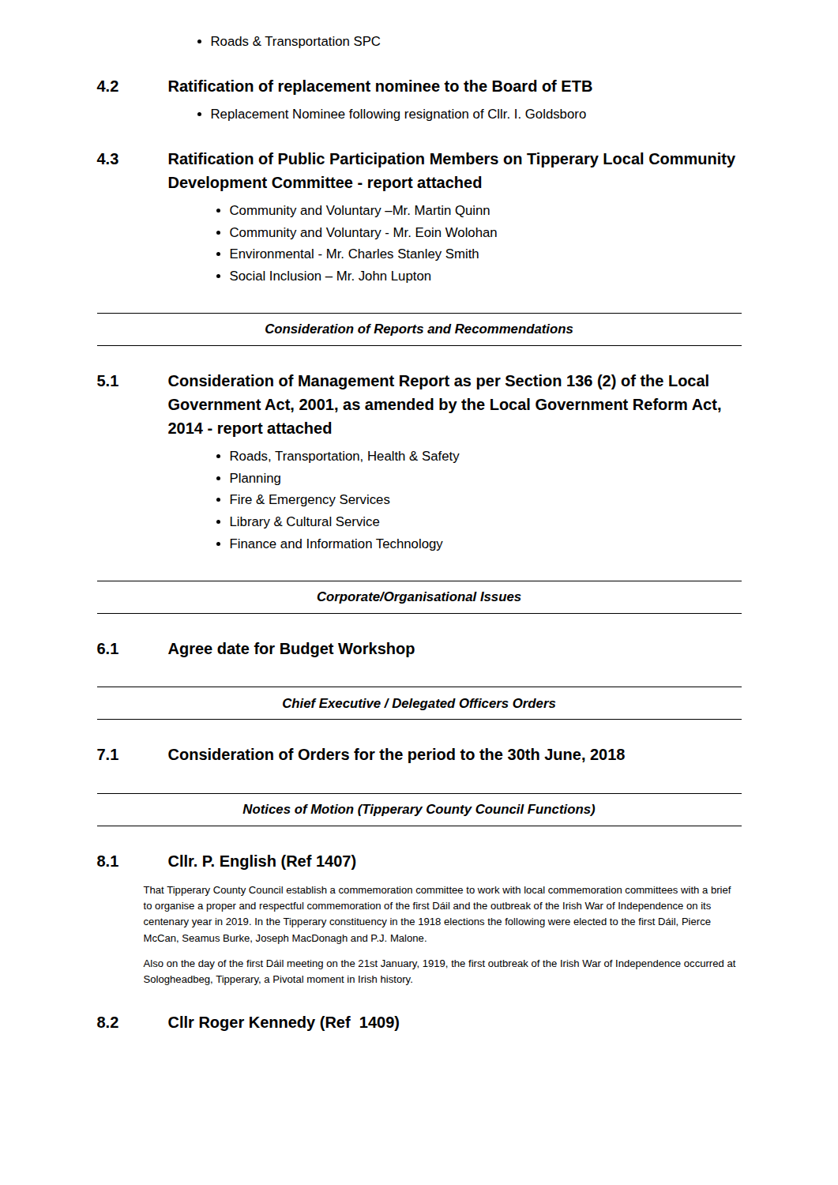Roads & Transportation SPC
4.2
Ratification of replacement nominee to the Board of ETB
Replacement Nominee following resignation of Cllr. I. Goldsboro
4.3
Ratification of Public Participation Members on Tipperary Local Community Development Committee - report attached
Community and Voluntary –Mr. Martin Quinn
Community and Voluntary - Mr. Eoin Wolohan
Environmental - Mr. Charles Stanley Smith
Social Inclusion – Mr. John Lupton
Consideration of Reports and Recommendations
5.1
Consideration of Management Report as per Section 136 (2) of the Local Government Act, 2001, as amended by the Local Government Reform Act, 2014 - report attached
Roads, Transportation, Health & Safety
Planning
Fire & Emergency Services
Library & Cultural Service
Finance and Information Technology
Corporate/Organisational Issues
6.1
Agree date for Budget Workshop
Chief Executive / Delegated Officers Orders
7.1
Consideration of Orders for the period to the 30th June, 2018
Notices of Motion (Tipperary County Council Functions)
8.1
Cllr. P. English (Ref 1407)
That Tipperary County Council establish a commemoration committee to work with local commemoration committees with a brief to organise a proper and respectful commemoration of the first Dáil and the outbreak of the Irish War of Independence on its centenary year in 2019. In the Tipperary constituency in the 1918 elections the following were elected to the first Dáil, Pierce McCan, Seamus Burke, Joseph MacDonagh and P.J. Malone.
Also on the day of the first Dáil meeting on the 21st January, 1919, the first outbreak of the Irish War of Independence occurred at Sologheadbeg, Tipperary, a Pivotal moment in Irish history.
8.2
Cllr Roger Kennedy (Ref 1409)